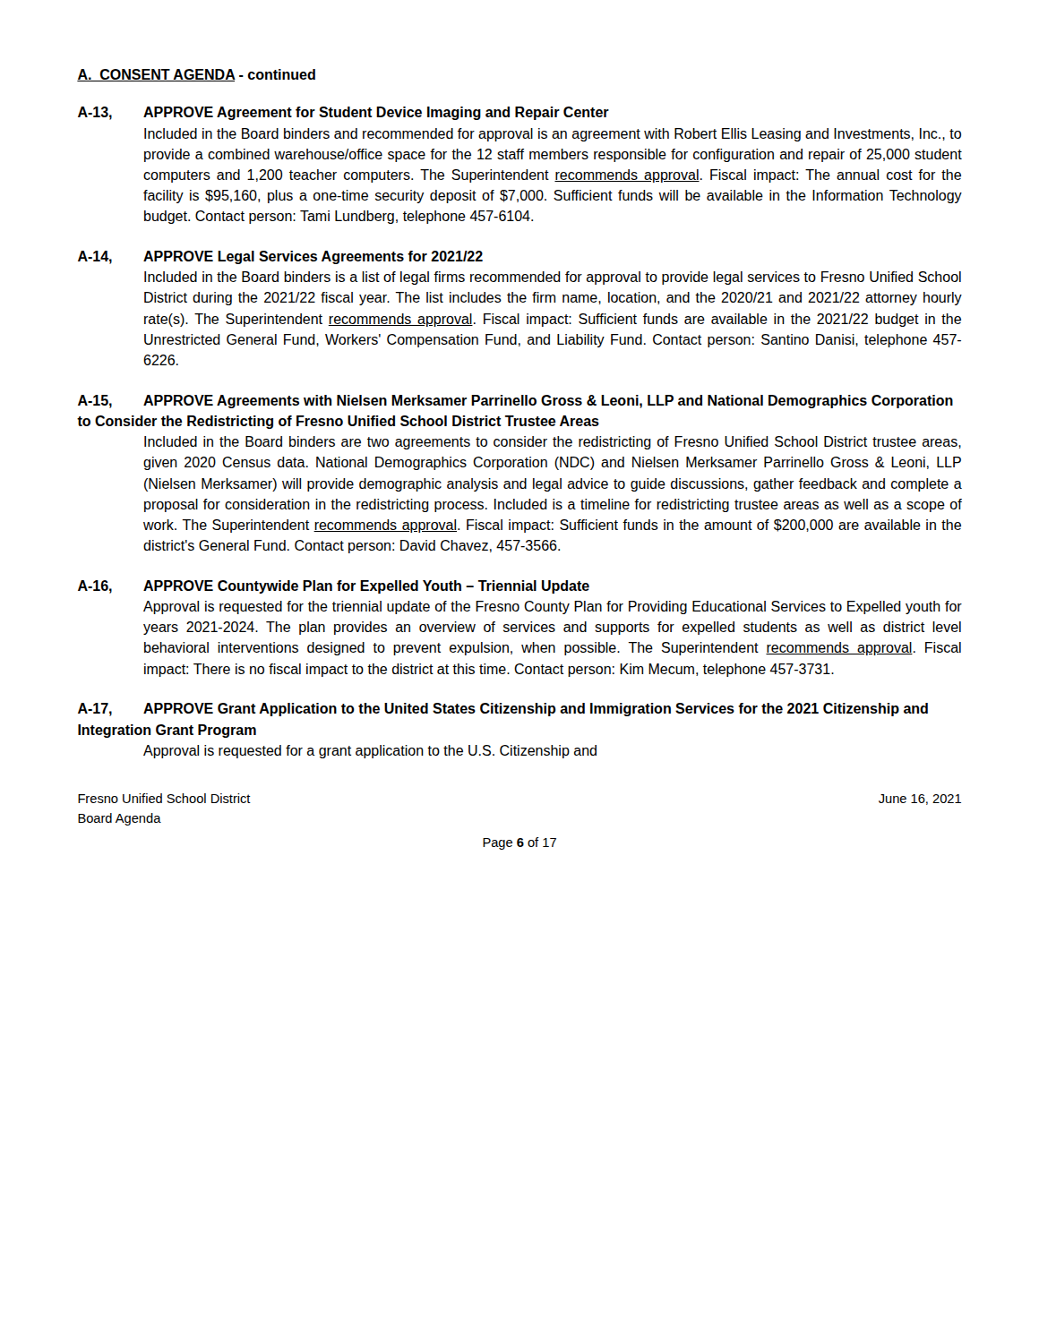A. CONSENT AGENDA - continued
A-13, APPROVE Agreement for Student Device Imaging and Repair Center
Included in the Board binders and recommended for approval is an agreement with Robert Ellis Leasing and Investments, Inc., to provide a combined warehouse/office space for the 12 staff members responsible for configuration and repair of 25,000 student computers and 1,200 teacher computers. The Superintendent recommends approval. Fiscal impact: The annual cost for the facility is $95,160, plus a one-time security deposit of $7,000. Sufficient funds will be available in the Information Technology budget. Contact person: Tami Lundberg, telephone 457-6104.
A-14, APPROVE Legal Services Agreements for 2021/22
Included in the Board binders is a list of legal firms recommended for approval to provide legal services to Fresno Unified School District during the 2021/22 fiscal year. The list includes the firm name, location, and the 2020/21 and 2021/22 attorney hourly rate(s). The Superintendent recommends approval. Fiscal impact: Sufficient funds are available in the 2021/22 budget in the Unrestricted General Fund, Workers' Compensation Fund, and Liability Fund. Contact person: Santino Danisi, telephone 457-6226.
A-15, APPROVE Agreements with Nielsen Merksamer Parrinello Gross & Leoni, LLP and National Demographics Corporation to Consider the Redistricting of Fresno Unified School District Trustee Areas
Included in the Board binders are two agreements to consider the redistricting of Fresno Unified School District trustee areas, given 2020 Census data. National Demographics Corporation (NDC) and Nielsen Merksamer Parrinello Gross & Leoni, LLP (Nielsen Merksamer) will provide demographic analysis and legal advice to guide discussions, gather feedback and complete a proposal for consideration in the redistricting process. Included is a timeline for redistricting trustee areas as well as a scope of work. The Superintendent recommends approval. Fiscal impact: Sufficient funds in the amount of $200,000 are available in the district's General Fund. Contact person: David Chavez, 457-3566.
A-16, APPROVE Countywide Plan for Expelled Youth – Triennial Update
Approval is requested for the triennial update of the Fresno County Plan for Providing Educational Services to Expelled youth for years 2021-2024. The plan provides an overview of services and supports for expelled students as well as district level behavioral interventions designed to prevent expulsion, when possible. The Superintendent recommends approval. Fiscal impact: There is no fiscal impact to the district at this time. Contact person: Kim Mecum, telephone 457-3731.
A-17, APPROVE Grant Application to the United States Citizenship and Immigration Services for the 2021 Citizenship and Integration Grant Program
Approval is requested for a grant application to the U.S. Citizenship and
Fresno Unified School District June 16, 2021
Board Agenda
Page 6 of 17